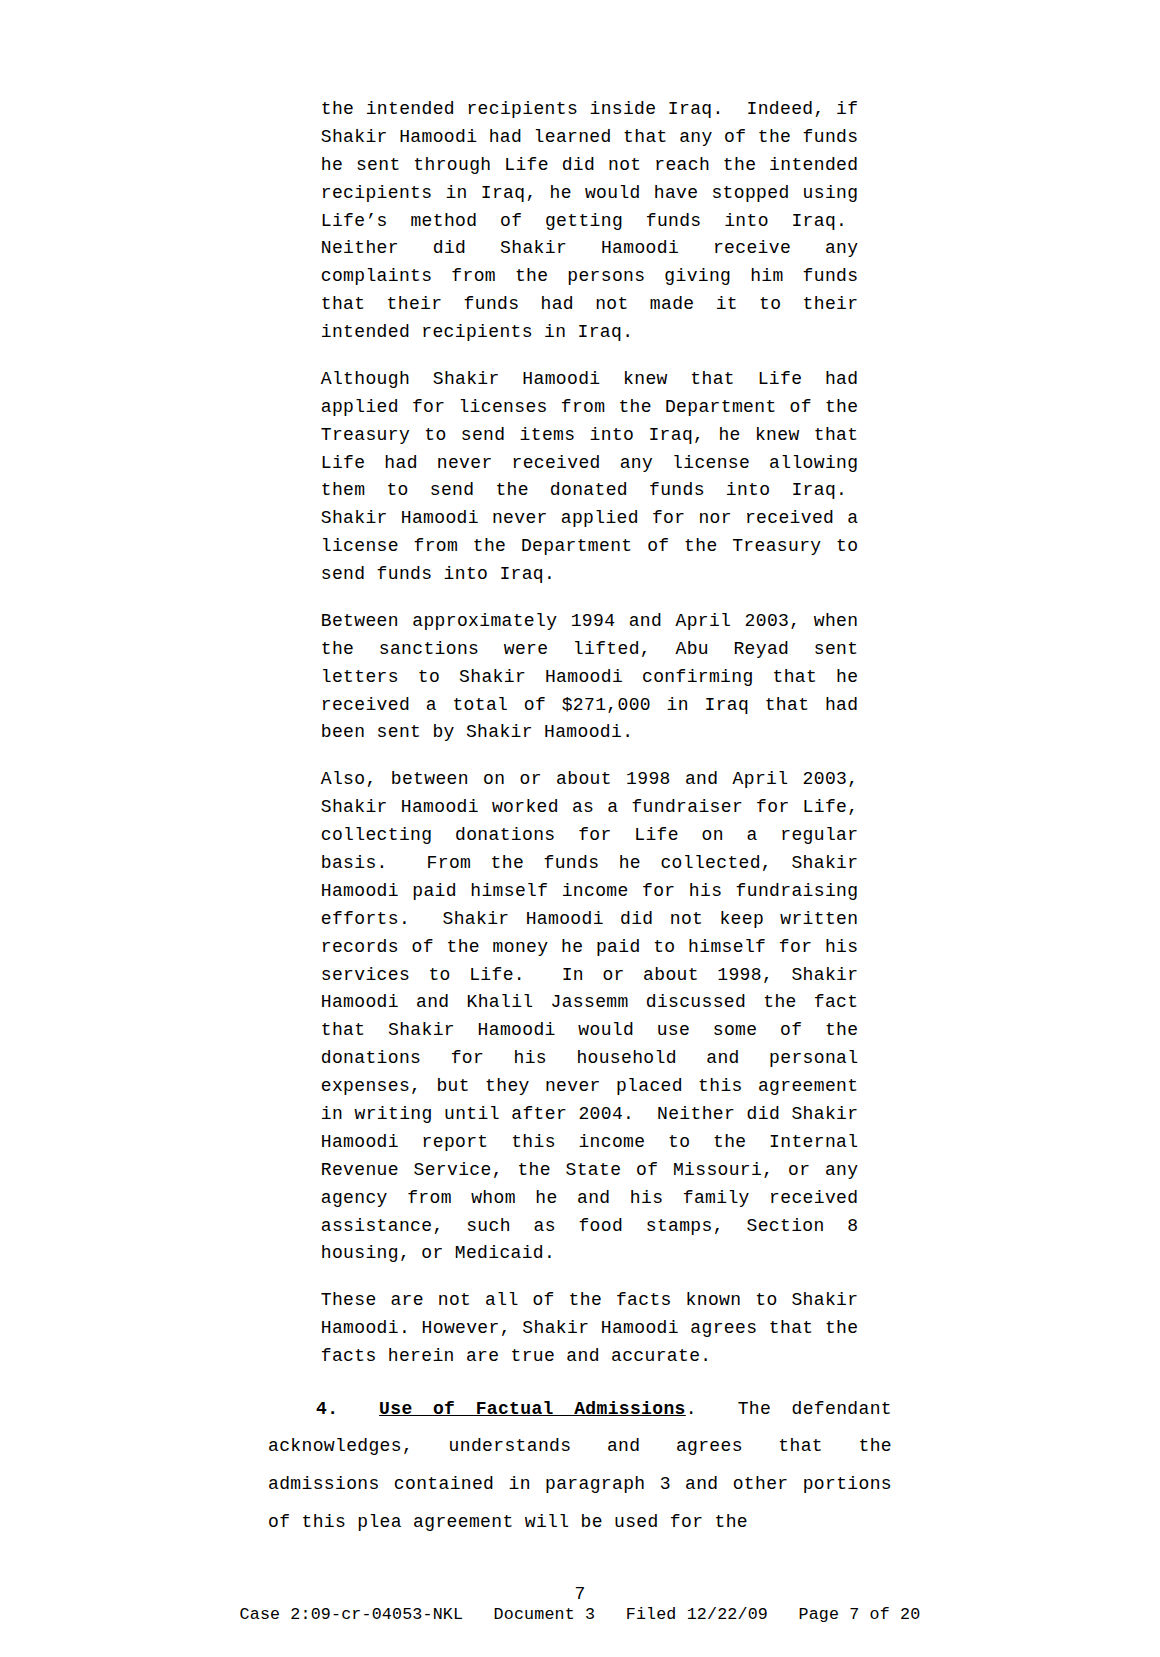the intended recipients inside Iraq. Indeed, if Shakir Hamoodi had learned that any of the funds he sent through Life did not reach the intended recipients in Iraq, he would have stopped using Life’s method of getting funds into Iraq. Neither did Shakir Hamoodi receive any complaints from the persons giving him funds that their funds had not made it to their intended recipients in Iraq.
Although Shakir Hamoodi knew that Life had applied for licenses from the Department of the Treasury to send items into Iraq, he knew that Life had never received any license allowing them to send the donated funds into Iraq. Shakir Hamoodi never applied for nor received a license from the Department of the Treasury to send funds into Iraq.
Between approximately 1994 and April 2003, when the sanctions were lifted, Abu Reyad sent letters to Shakir Hamoodi confirming that he received a total of $271,000 in Iraq that had been sent by Shakir Hamoodi.
Also, between on or about 1998 and April 2003, Shakir Hamoodi worked as a fundraiser for Life, collecting donations for Life on a regular basis. From the funds he collected, Shakir Hamoodi paid himself income for his fundraising efforts. Shakir Hamoodi did not keep written records of the money he paid to himself for his services to Life. In or about 1998, Shakir Hamoodi and Khalil Jassemm discussed the fact that Shakir Hamoodi would use some of the donations for his household and personal expenses, but they never placed this agreement in writing until after 2004. Neither did Shakir Hamoodi report this income to the Internal Revenue Service, the State of Missouri, or any agency from whom he and his family received assistance, such as food stamps, Section 8 housing, or Medicaid.
These are not all of the facts known to Shakir Hamoodi. However, Shakir Hamoodi agrees that the facts herein are true and accurate.
4. Use of Factual Admissions. The defendant acknowledges, understands and agrees that the admissions contained in paragraph 3 and other portions of this plea agreement will be used for the
7
Case 2:09-cr-04053-NKL Document 3 Filed 12/22/09 Page 7 of 20